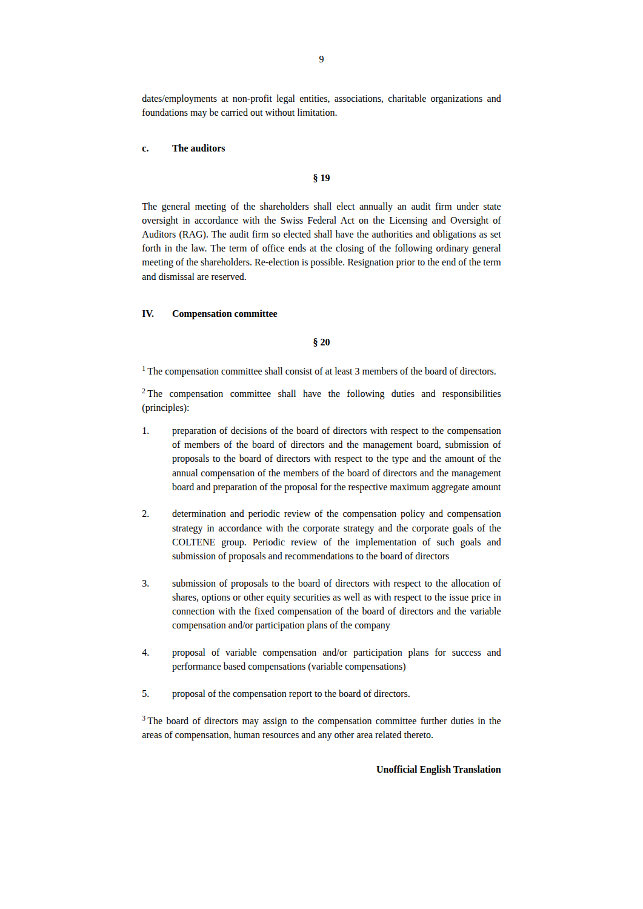9
dates/employments at non-profit legal entities, associations, charitable organizations and foundations may be carried out without limitation.
c. The auditors
§ 19
The general meeting of the shareholders shall elect annually an audit firm under state oversight in accordance with the Swiss Federal Act on the Licensing and Oversight of Auditors (RAG). The audit firm so elected shall have the authorities and obligations as set forth in the law. The term of office ends at the closing of the following ordinary general meeting of the shareholders. Re-election is possible. Resignation prior to the end of the term and dismissal are reserved.
IV. Compensation committee
§ 20
1 The compensation committee shall consist of at least 3 members of the board of directors.
2 The compensation committee shall have the following duties and responsibilities (principles):
1. preparation of decisions of the board of directors with respect to the compensation of members of the board of directors and the management board, submission of proposals to the board of directors with respect to the type and the amount of the annual compensation of the members of the board of directors and the management board and preparation of the proposal for the respective maximum aggregate amount
2. determination and periodic review of the compensation policy and compensation strategy in accordance with the corporate strategy and the corporate goals of the COLTENE group. Periodic review of the implementation of such goals and submission of proposals and recommendations to the board of directors
3. submission of proposals to the board of directors with respect to the allocation of shares, options or other equity securities as well as with respect to the issue price in connection with the fixed compensation of the board of directors and the variable compensation and/or participation plans of the company
4. proposal of variable compensation and/or participation plans for success and performance based compensations (variable compensations)
5. proposal of the compensation report to the board of directors.
3 The board of directors may assign to the compensation committee further duties in the areas of compensation, human resources and any other area related thereto.
Unofficial English Translation